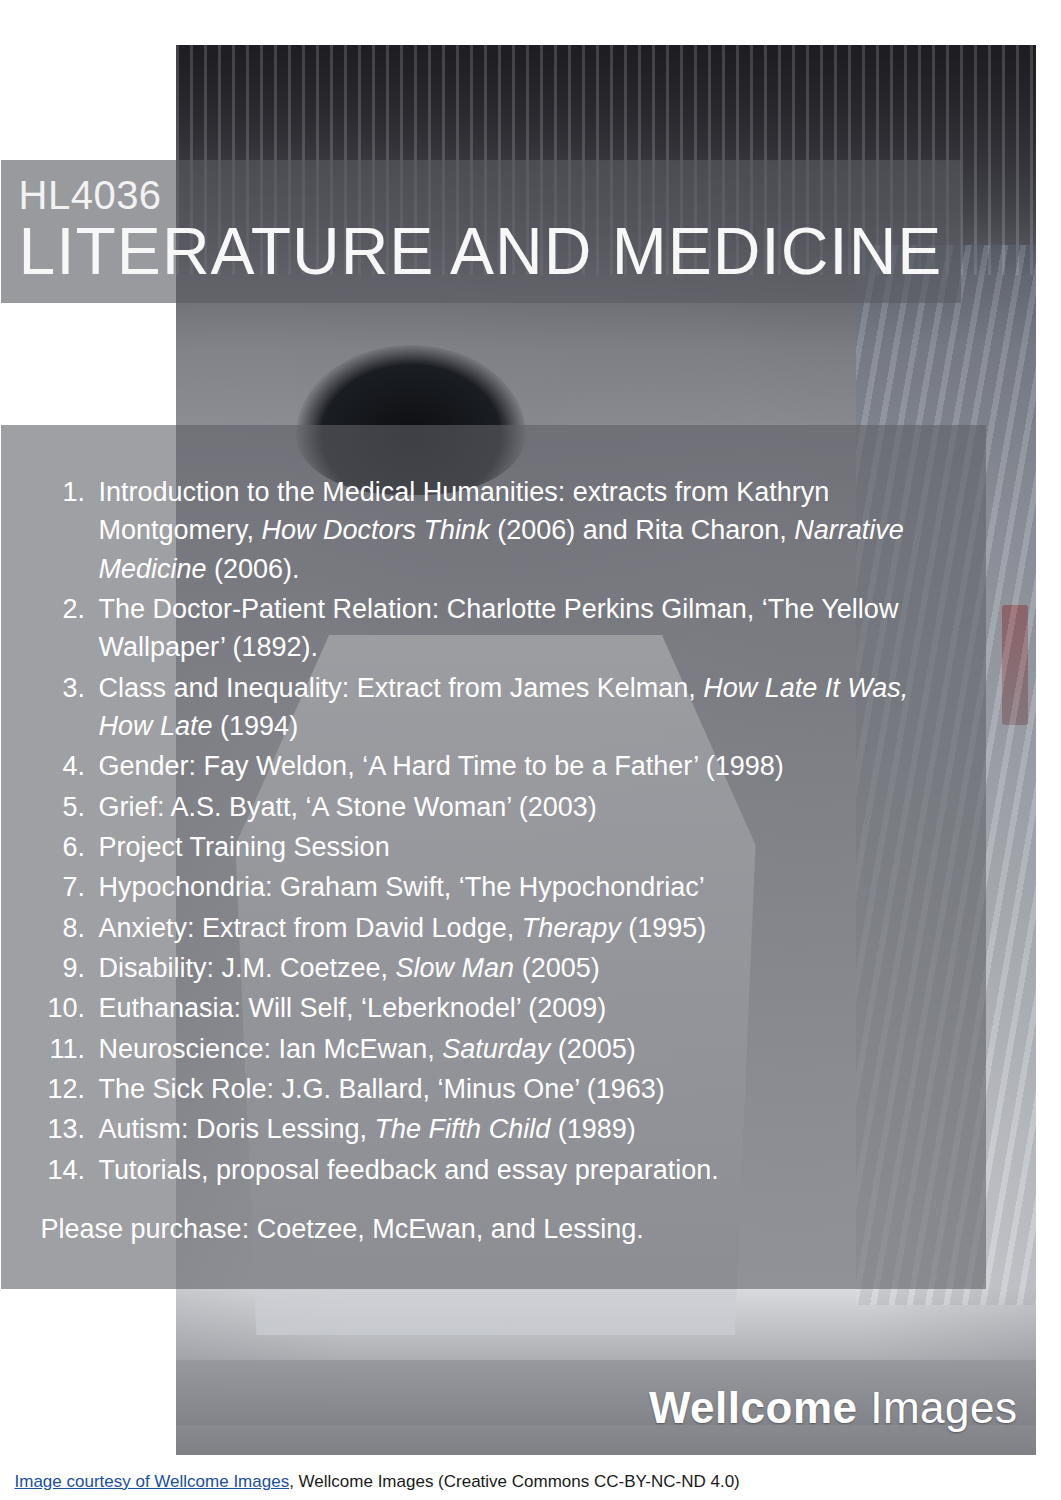Wellcome Images
HL4036
LITERATURE AND MEDICINE
Introduction to the Medical Humanities: extracts from Kathryn Montgomery, How Doctors Think (2006) and Rita Charon, Narrative Medicine (2006).
The Doctor-Patient Relation: Charlotte Perkins Gilman, ‘The Yellow Wallpaper’ (1892).
Class and Inequality: Extract from James Kelman, How Late It Was, How Late (1994)
Gender: Fay Weldon, ‘A Hard Time to be a Father’ (1998)
Grief: A.S. Byatt, ‘A Stone Woman’ (2003)
Project Training Session
Hypochondria: Graham Swift, ‘The Hypochondriac’
Anxiety: Extract from David Lodge, Therapy (1995)
Disability: J.M. Coetzee, Slow Man (2005)
Euthanasia: Will Self, ‘Leberknodel’ (2009)
Neuroscience: Ian McEwan, Saturday (2005)
The Sick Role: J.G. Ballard, ‘Minus One’ (1963)
Autism: Doris Lessing, The Fifth Child (1989)
Tutorials, proposal feedback and essay preparation.
Please purchase: Coetzee, McEwan, and Lessing.
Image courtesy of Wellcome Images, Wellcome Images (Creative Commons CC-BY-NC-ND 4.0)